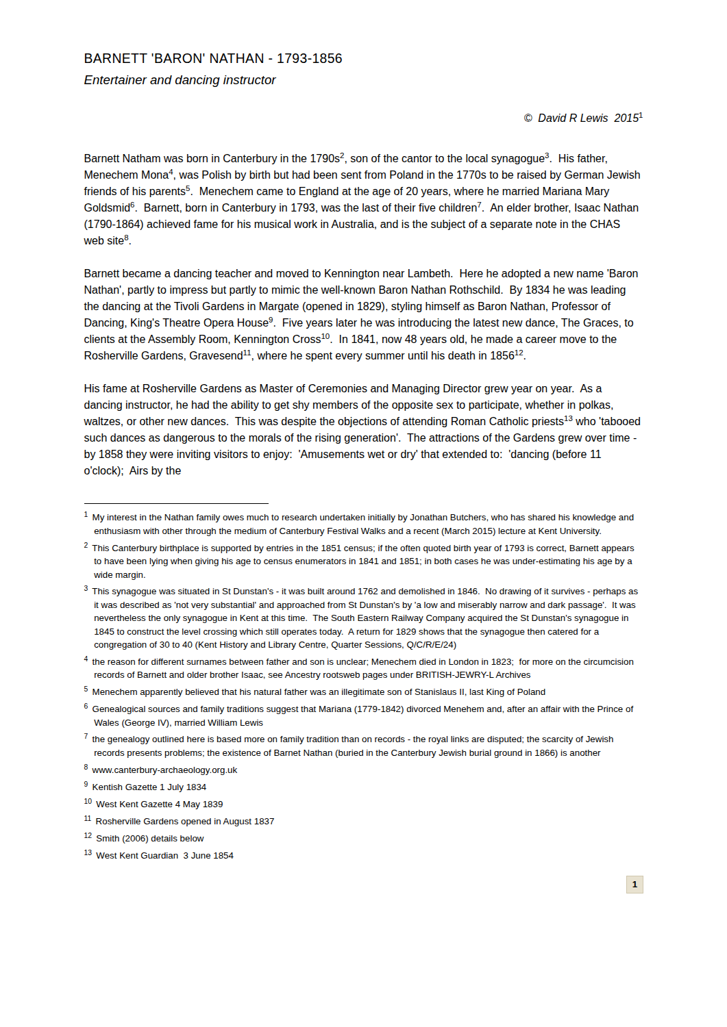BARNETT 'BARON' NATHAN - 1793-1856
Entertainer and dancing instructor
© David R Lewis 20151
Barnett Natham was born in Canterbury in the 1790s2, son of the cantor to the local synagogue3. His father, Menechem Mona4, was Polish by birth but had been sent from Poland in the 1770s to be raised by German Jewish friends of his parents5. Menechem came to England at the age of 20 years, where he married Mariana Mary Goldsmid6. Barnett, born in Canterbury in 1793, was the last of their five children7. An elder brother, Isaac Nathan (1790-1864) achieved fame for his musical work in Australia, and is the subject of a separate note in the CHAS web site8.
Barnett became a dancing teacher and moved to Kennington near Lambeth. Here he adopted a new name 'Baron Nathan', partly to impress but partly to mimic the well-known Baron Nathan Rothschild. By 1834 he was leading the dancing at the Tivoli Gardens in Margate (opened in 1829), styling himself as Baron Nathan, Professor of Dancing, King's Theatre Opera House9. Five years later he was introducing the latest new dance, The Graces, to clients at the Assembly Room, Kennington Cross10. In 1841, now 48 years old, he made a career move to the Rosherville Gardens, Gravesend11, where he spent every summer until his death in 185612.
His fame at Rosherville Gardens as Master of Ceremonies and Managing Director grew year on year. As a dancing instructor, he had the ability to get shy members of the opposite sex to participate, whether in polkas, waltzes, or other new dances. This was despite the objections of attending Roman Catholic priests13 who 'tabooed such dances as dangerous to the morals of the rising generation'. The attractions of the Gardens grew over time - by 1858 they were inviting visitors to enjoy: 'Amusements wet or dry' that extended to: 'dancing (before 11 o'clock); Airs by the
1 My interest in the Nathan family owes much to research undertaken initially by Jonathan Butchers, who has shared his knowledge and enthusiasm with other through the medium of Canterbury Festival Walks and a recent (March 2015) lecture at Kent University.
2 This Canterbury birthplace is supported by entries in the 1851 census; if the often quoted birth year of 1793 is correct, Barnett appears to have been lying when giving his age to census enumerators in 1841 and 1851; in both cases he was under-estimating his age by a wide margin.
3 This synagogue was situated in St Dunstan's - it was built around 1762 and demolished in 1846. No drawing of it survives - perhaps as it was described as 'not very substantial' and approached from St Dunstan's by 'a low and miserably narrow and dark passage'. It was nevertheless the only synagogue in Kent at this time. The South Eastern Railway Company acquired the St Dunstan's synagogue in 1845 to construct the level crossing which still operates today. A return for 1829 shows that the synagogue then catered for a congregation of 30 to 40 (Kent History and Library Centre, Quarter Sessions, Q/C/R/E/24)
4 the reason for different surnames between father and son is unclear; Menechem died in London in 1823; for more on the circumcision records of Barnett and older brother Isaac, see Ancestry rootsweb pages under BRITISH-JEWRY-L Archives
5 Menechem apparently believed that his natural father was an illegitimate son of Stanislaus II, last King of Poland
6 Genealogical sources and family traditions suggest that Mariana (1779-1842) divorced Menehem and, after an affair with the Prince of Wales (George IV), married William Lewis
7 the genealogy outlined here is based more on family tradition than on records - the royal links are disputed; the scarcity of Jewish records presents problems; the existence of Barnet Nathan (buried in the Canterbury Jewish burial ground in 1866) is another
8 www.canterbury-archaeology.org.uk
9 Kentish Gazette 1 July 1834
10 West Kent Gazette 4 May 1839
11 Rosherville Gardens opened in August 1837
12 Smith (2006) details below
13 West Kent Guardian 3 June 1854
1